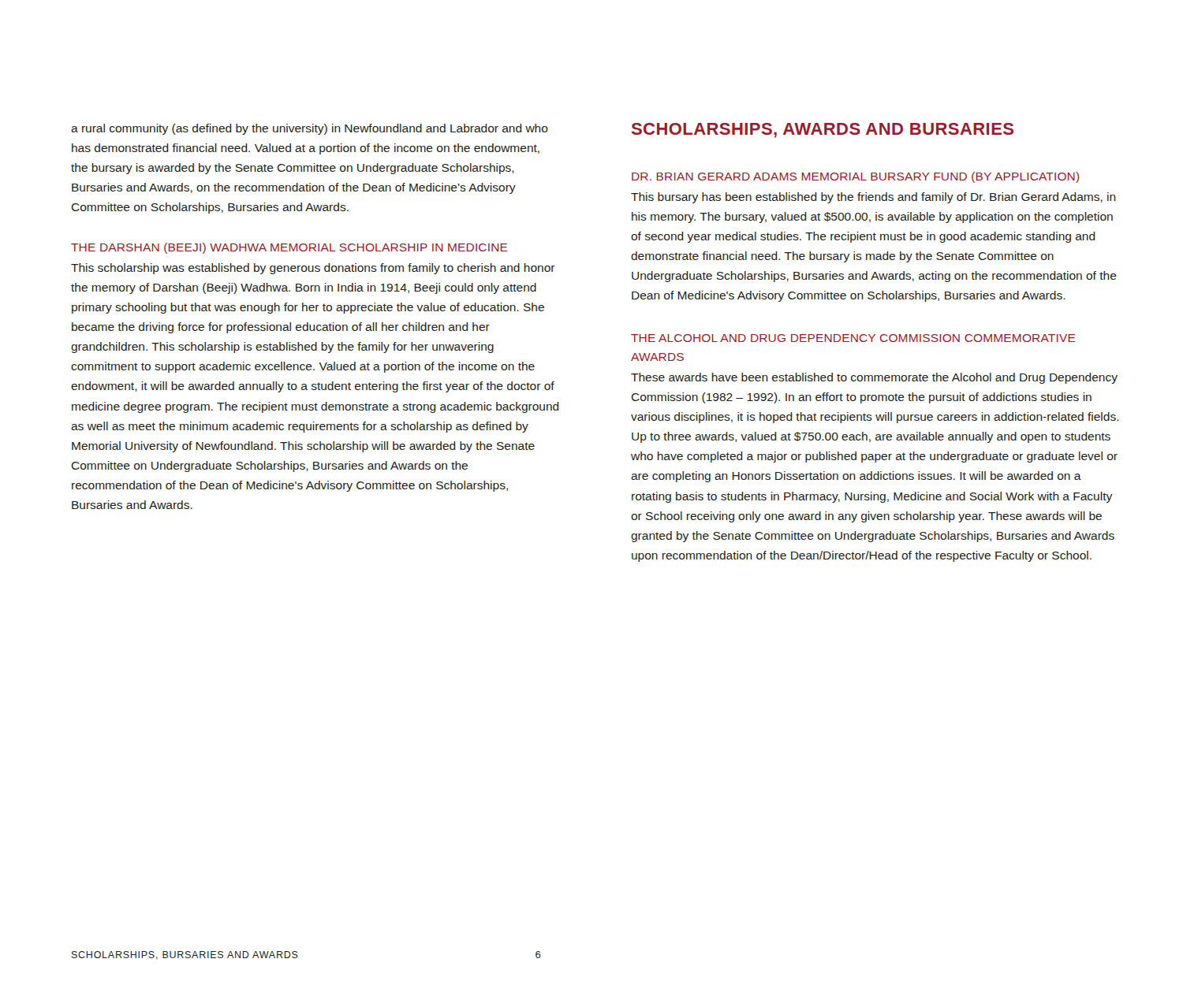a rural community (as defined by the university) in Newfoundland and Labrador and who has demonstrated financial need. Valued at a portion of the income on the endowment, the bursary is awarded by the Senate Committee on Undergraduate Scholarships, Bursaries and Awards, on the recommendation of the Dean of Medicine's Advisory Committee on Scholarships, Bursaries and Awards.
The Darshan (Beeji) Wadhwa Memorial Scholarship in Medicine
This scholarship was established by generous donations from family to cherish and honor the memory of Darshan (Beeji) Wadhwa. Born in India in 1914, Beeji could only attend primary schooling but that was enough for her to appreciate the value of education. She became the driving force for professional education of all her children and her grandchildren. This scholarship is established by the family for her unwavering commitment to support academic excellence. Valued at a portion of the income on the endowment, it will be awarded annually to a student entering the first year of the doctor of medicine degree program. The recipient must demonstrate a strong academic background as well as meet the minimum academic requirements for a scholarship as defined by Memorial University of Newfoundland. This scholarship will be awarded by the Senate Committee on Undergraduate Scholarships, Bursaries and Awards on the recommendation of the Dean of Medicine's Advisory Committee on Scholarships, Bursaries and Awards.
Scholarships, Awards and Bursaries
Dr. Brian Gerard Adams Memorial Bursary Fund (by application)
This bursary has been established by the friends and family of Dr. Brian Gerard Adams, in his memory. The bursary, valued at $500.00, is available by application on the completion of second year medical studies. The recipient must be in good academic standing and demonstrate financial need. The bursary is made by the Senate Committee on Undergraduate Scholarships, Bursaries and Awards, acting on the recommendation of the Dean of Medicine's Advisory Committee on Scholarships, Bursaries and Awards.
The Alcohol and Drug Dependency Commission Commemorative Awards
These awards have been established to commemorate the Alcohol and Drug Dependency Commission (1982 – 1992). In an effort to promote the pursuit of addictions studies in various disciplines, it is hoped that recipients will pursue careers in addiction-related fields. Up to three awards, valued at $750.00 each, are available annually and open to students who have completed a major or published paper at the undergraduate or graduate level or are completing an Honors Dissertation on addictions issues. It will be awarded on a rotating basis to students in Pharmacy, Nursing, Medicine and Social Work with a Faculty or School receiving only one award in any given scholarship year. These awards will be granted by the Senate Committee on Undergraduate Scholarships, Bursaries and Awards upon recommendation of the Dean/Director/Head of the respective Faculty or School.
Scholarships, Bursaries and Awards 6